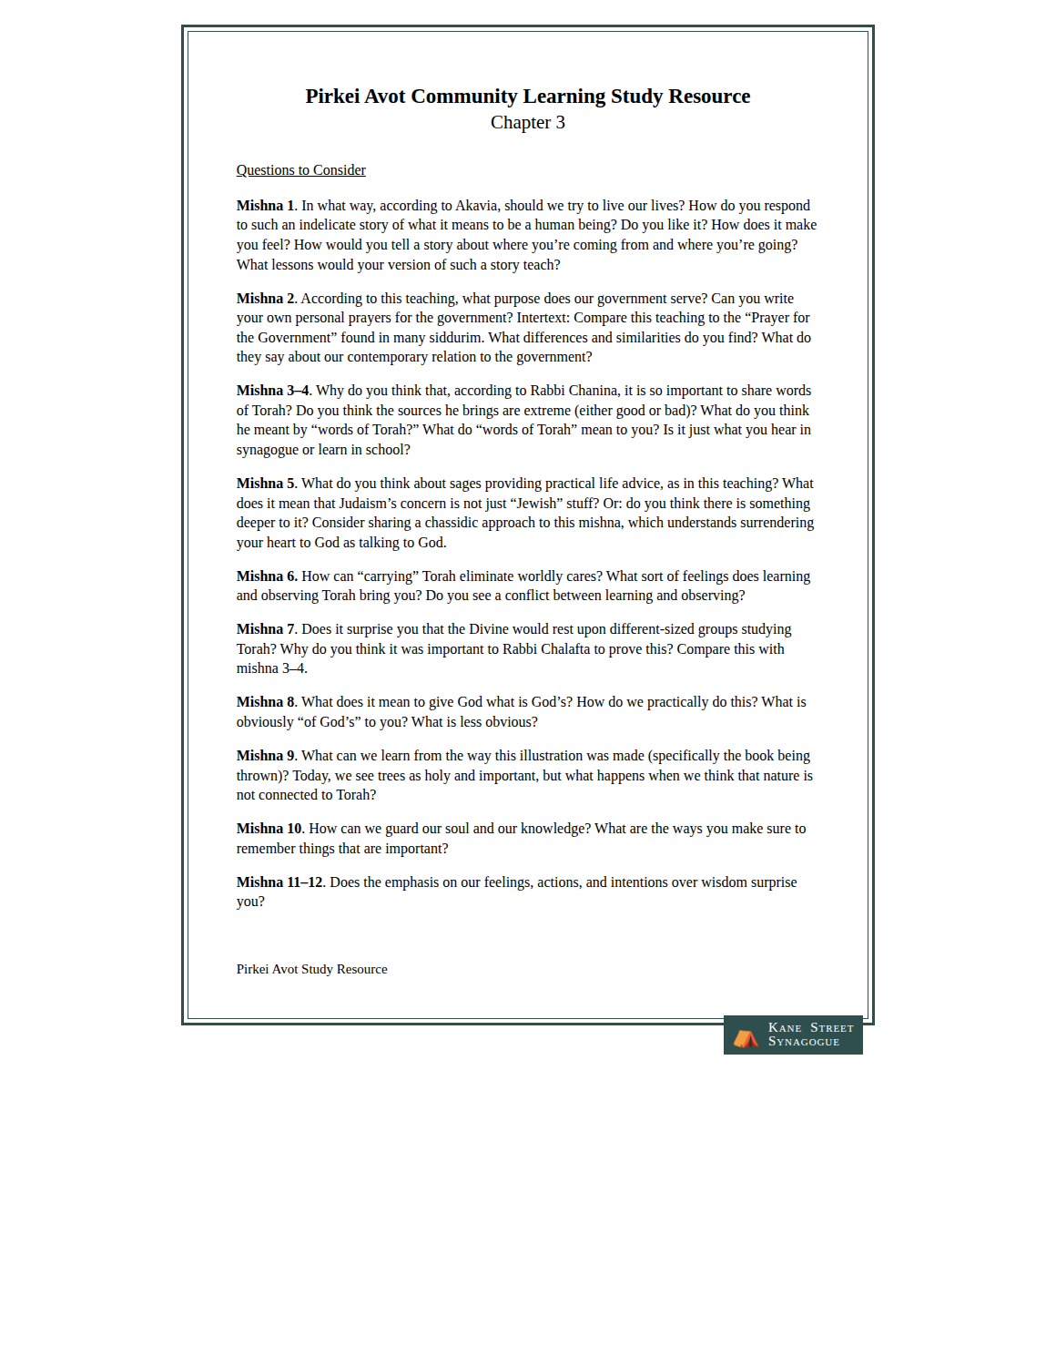Pirkei Avot Community Learning Study Resource
Chapter 3
Questions to Consider
Mishna 1. In what way, according to Akavia, should we try to live our lives? How do you respond to such an indelicate story of what it means to be a human being? Do you like it? How does it make you feel? How would you tell a story about where you’re coming from and where you’re going? What lessons would your version of such a story teach?
Mishna 2. According to this teaching, what purpose does our government serve? Can you write your own personal prayers for the government? Intertext: Compare this teaching to the “Prayer for the Government” found in many siddurim. What differences and similarities do you find? What do they say about our contemporary relation to the government?
Mishna 3–4. Why do you think that, according to Rabbi Chanina, it is so important to share words of Torah? Do you think the sources he brings are extreme (either good or bad)? What do you think he meant by “words of Torah?” What do “words of Torah” mean to you? Is it just what you hear in synagogue or learn in school?
Mishna 5. What do you think about sages providing practical life advice, as in this teaching? What does it mean that Judaism’s concern is not just “Jewish” stuff? Or: do you think there is something deeper to it? Consider sharing a chassidic approach to this mishna, which understands surrendering your heart to God as talking to God.
Mishna 6. How can “carrying” Torah eliminate worldly cares? What sort of feelings does learning and observing Torah bring you? Do you see a conflict between learning and observing?
Mishna 7. Does it surprise you that the Divine would rest upon different-sized groups studying Torah? Why do you think it was important to Rabbi Chalafta to prove this? Compare this with mishna 3–4.
Mishna 8. What does it mean to give God what is God’s? How do we practically do this? What is obviously “of God’s” to you? What is less obvious?
Mishna 9. What can we learn from the way this illustration was made (specifically the book being thrown)? Today, we see trees as holy and important, but what happens when we think that nature is not connected to Torah?
Mishna 10. How can we guard our soul and our knowledge? What are the ways you make sure to remember things that are important?
Mishna 11–12. Does the emphasis on our feelings, actions, and intentions over wisdom surprise you?
Pirkei Avot Study Resource
⛺ Kane Street
Synagogue